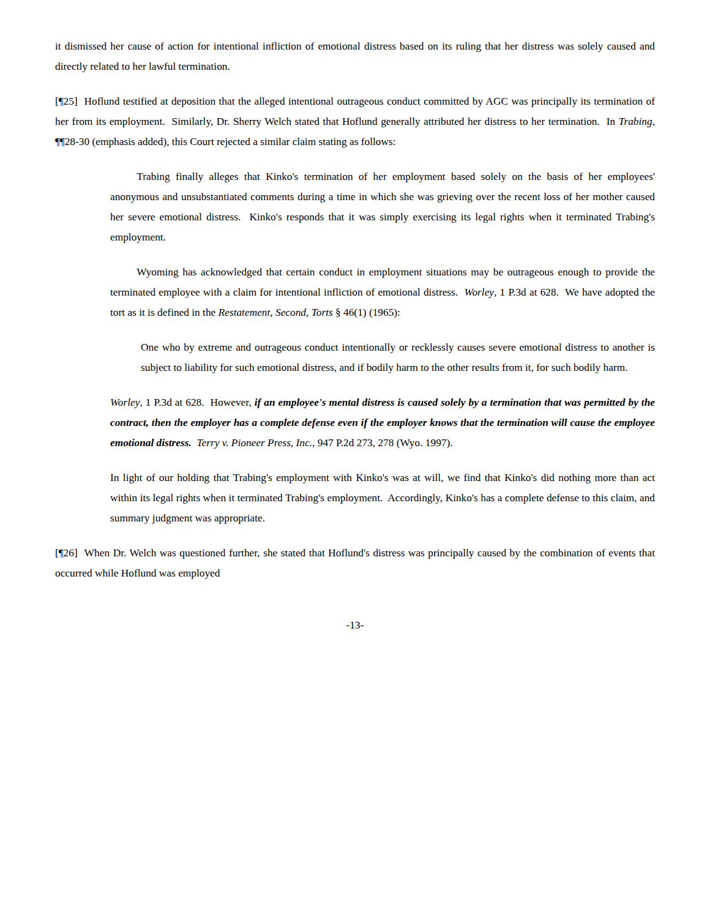it dismissed her cause of action for intentional infliction of emotional distress based on its ruling that her distress was solely caused and directly related to her lawful termination.
[¶25] Hoflund testified at deposition that the alleged intentional outrageous conduct committed by AGC was principally its termination of her from its employment. Similarly, Dr. Sherry Welch stated that Hoflund generally attributed her distress to her termination. In Trabing, ¶¶28-30 (emphasis added), this Court rejected a similar claim stating as follows:
Trabing finally alleges that Kinko's termination of her employment based solely on the basis of her employees' anonymous and unsubstantiated comments during a time in which she was grieving over the recent loss of her mother caused her severe emotional distress. Kinko's responds that it was simply exercising its legal rights when it terminated Trabing's employment.
Wyoming has acknowledged that certain conduct in employment situations may be outrageous enough to provide the terminated employee with a claim for intentional infliction of emotional distress. Worley, 1 P.3d at 628. We have adopted the tort as it is defined in the Restatement, Second, Torts § 46(1) (1965):
One who by extreme and outrageous conduct intentionally or recklessly causes severe emotional distress to another is subject to liability for such emotional distress, and if bodily harm to the other results from it, for such bodily harm.
Worley, 1 P.3d at 628. However, if an employee's mental distress is caused solely by a termination that was permitted by the contract, then the employer has a complete defense even if the employer knows that the termination will cause the employee emotional distress. Terry v. Pioneer Press, Inc., 947 P.2d 273, 278 (Wyo. 1997).
In light of our holding that Trabing's employment with Kinko's was at will, we find that Kinko's did nothing more than act within its legal rights when it terminated Trabing's employment. Accordingly, Kinko's has a complete defense to this claim, and summary judgment was appropriate.
[¶26] When Dr. Welch was questioned further, she stated that Hoflund's distress was principally caused by the combination of events that occurred while Hoflund was employed
-13-